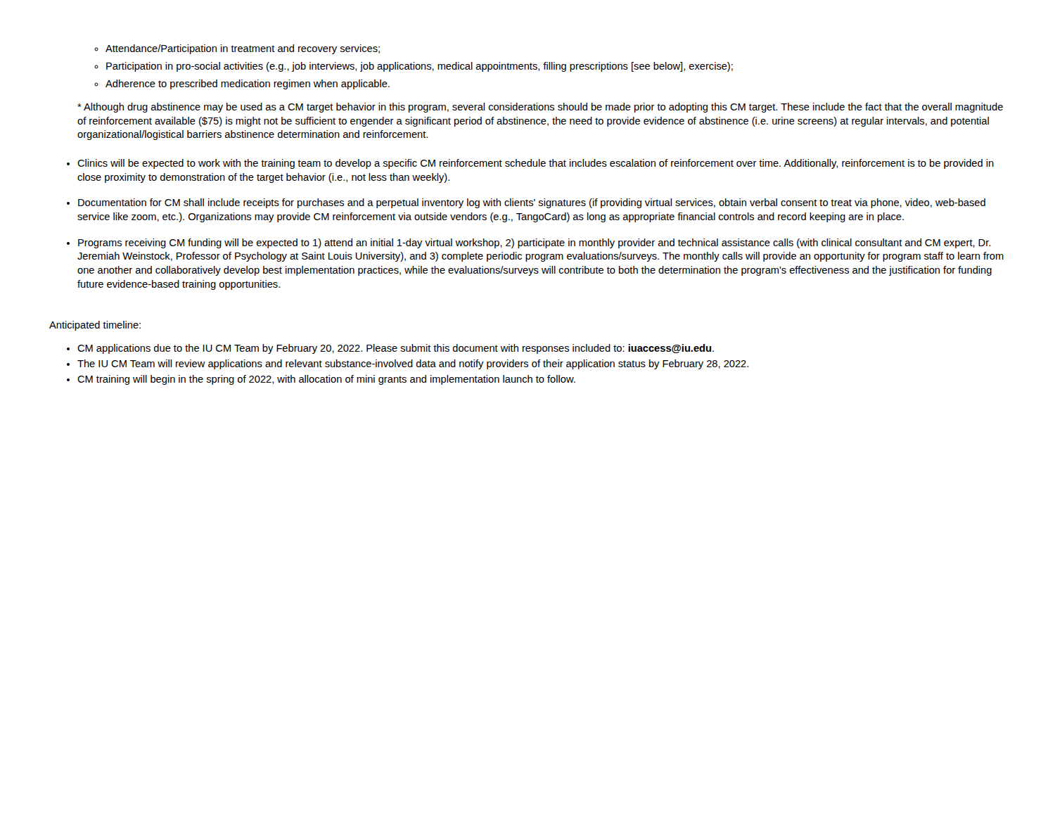Attendance/Participation in treatment and recovery services;
Participation in pro-social activities (e.g., job interviews, job applications, medical appointments, filling prescriptions [see below], exercise);
Adherence to prescribed medication regimen when applicable.
* Although drug abstinence may be used as a CM target behavior in this program, several considerations should be made prior to adopting this CM target. These include the fact that the overall magnitude of reinforcement available ($75) is might not be sufficient to engender a significant period of abstinence, the need to provide evidence of abstinence (i.e. urine screens) at regular intervals, and potential organizational/logistical barriers abstinence determination and reinforcement.
Clinics will be expected to work with the training team to develop a specific CM reinforcement schedule that includes escalation of reinforcement over time. Additionally, reinforcement is to be provided in close proximity to demonstration of the target behavior (i.e., not less than weekly).
Documentation for CM shall include receipts for purchases and a perpetual inventory log with clients' signatures (if providing virtual services, obtain verbal consent to treat via phone, video, web-based service like zoom, etc.). Organizations may provide CM reinforcement via outside vendors (e.g., TangoCard) as long as appropriate financial controls and record keeping are in place.
Programs receiving CM funding will be expected to 1) attend an initial 1-day virtual workshop, 2) participate in monthly provider and technical assistance calls (with clinical consultant and CM expert, Dr. Jeremiah Weinstock, Professor of Psychology at Saint Louis University), and 3) complete periodic program evaluations/surveys. The monthly calls will provide an opportunity for program staff to learn from one another and collaboratively develop best implementation practices, while the evaluations/surveys will contribute to both the determination the program's effectiveness and the justification for funding future evidence-based training opportunities.
Anticipated timeline:
CM applications due to the IU CM Team by February 20, 2022. Please submit this document with responses included to: iuaccess@iu.edu.
The IU CM Team will review applications and relevant substance-involved data and notify providers of their application status by February 28, 2022.
CM training will begin in the spring of 2022, with allocation of mini grants and implementation launch to follow.